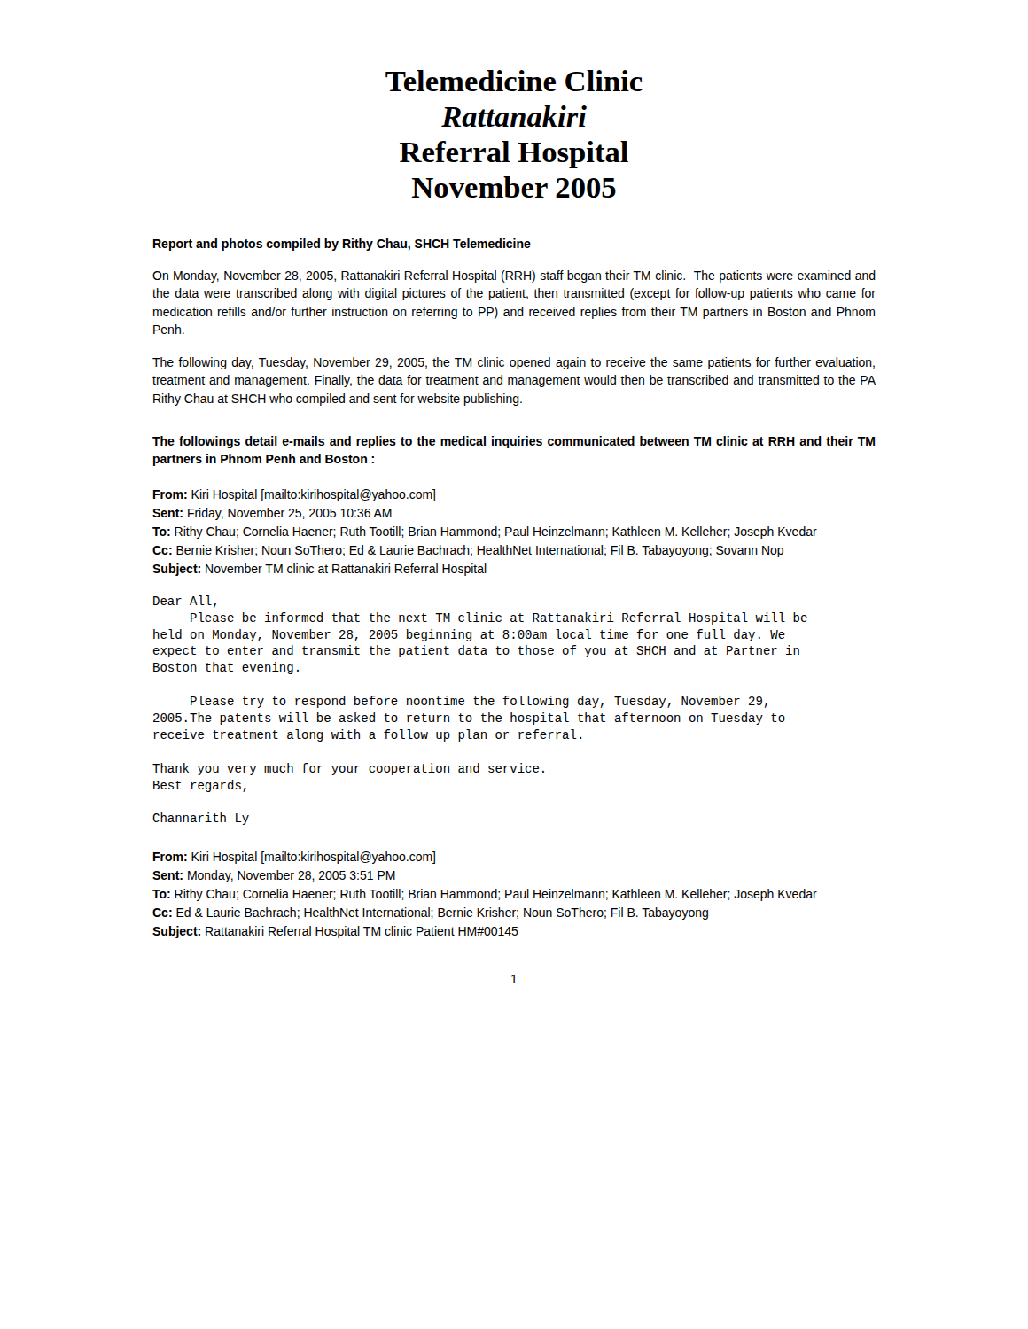Telemedicine Clinic
Rattanakiri
Referral Hospital
November 2005
Report and photos compiled by Rithy Chau, SHCH Telemedicine
On Monday, November 28, 2005, Rattanakiri Referral Hospital (RRH) staff began their TM clinic. The patients were examined and the data were transcribed along with digital pictures of the patient, then transmitted (except for follow-up patients who came for medication refills and/or further instruction on referring to PP) and received replies from their TM partners in Boston and Phnom Penh.
The following day, Tuesday, November 29, 2005, the TM clinic opened again to receive the same patients for further evaluation, treatment and management. Finally, the data for treatment and management would then be transcribed and transmitted to the PA Rithy Chau at SHCH who compiled and sent for website publishing.
The followings detail e-mails and replies to the medical inquiries communicated between TM clinic at RRH and their TM partners in Phnom Penh and Boston :
From: Kiri Hospital [mailto:kirihospital@yahoo.com]
Sent: Friday, November 25, 2005 10:36 AM
To: Rithy Chau; Cornelia Haener; Ruth Tootill; Brian Hammond; Paul Heinzelmann; Kathleen M. Kelleher; Joseph Kvedar
Cc: Bernie Krisher; Noun SoThero; Ed & Laurie Bachrach; HealthNet International; Fil B. Tabayoyong; Sovann Nop
Subject: November TM clinic at Rattanakiri Referral Hospital
Dear All,
     Please be informed that the next TM clinic at Rattanakiri Referral Hospital will be
held on Monday, November 28, 2005 beginning at 8:00am local time for one full day. We
expect to enter and transmit the patient data to those of you at SHCH and at Partner in
Boston that evening.

     Please try to respond before noontime the following day, Tuesday, November 29,
2005.The patents will be asked to return to the hospital that afternoon on Tuesday to
receive treatment along with a follow up plan or referral.

Thank you very much for your cooperation and service.
Best regards,

Channarith Ly
From: Kiri Hospital [mailto:kirihospital@yahoo.com]
Sent: Monday, November 28, 2005 3:51 PM
To: Rithy Chau; Cornelia Haener; Ruth Tootill; Brian Hammond; Paul Heinzelmann; Kathleen M. Kelleher; Joseph Kvedar
Cc: Ed & Laurie Bachrach; HealthNet International; Bernie Krisher; Noun SoThero; Fil B. Tabayoyong
Subject: Rattanakiri Referral Hospital TM clinic Patient HM#00145
1